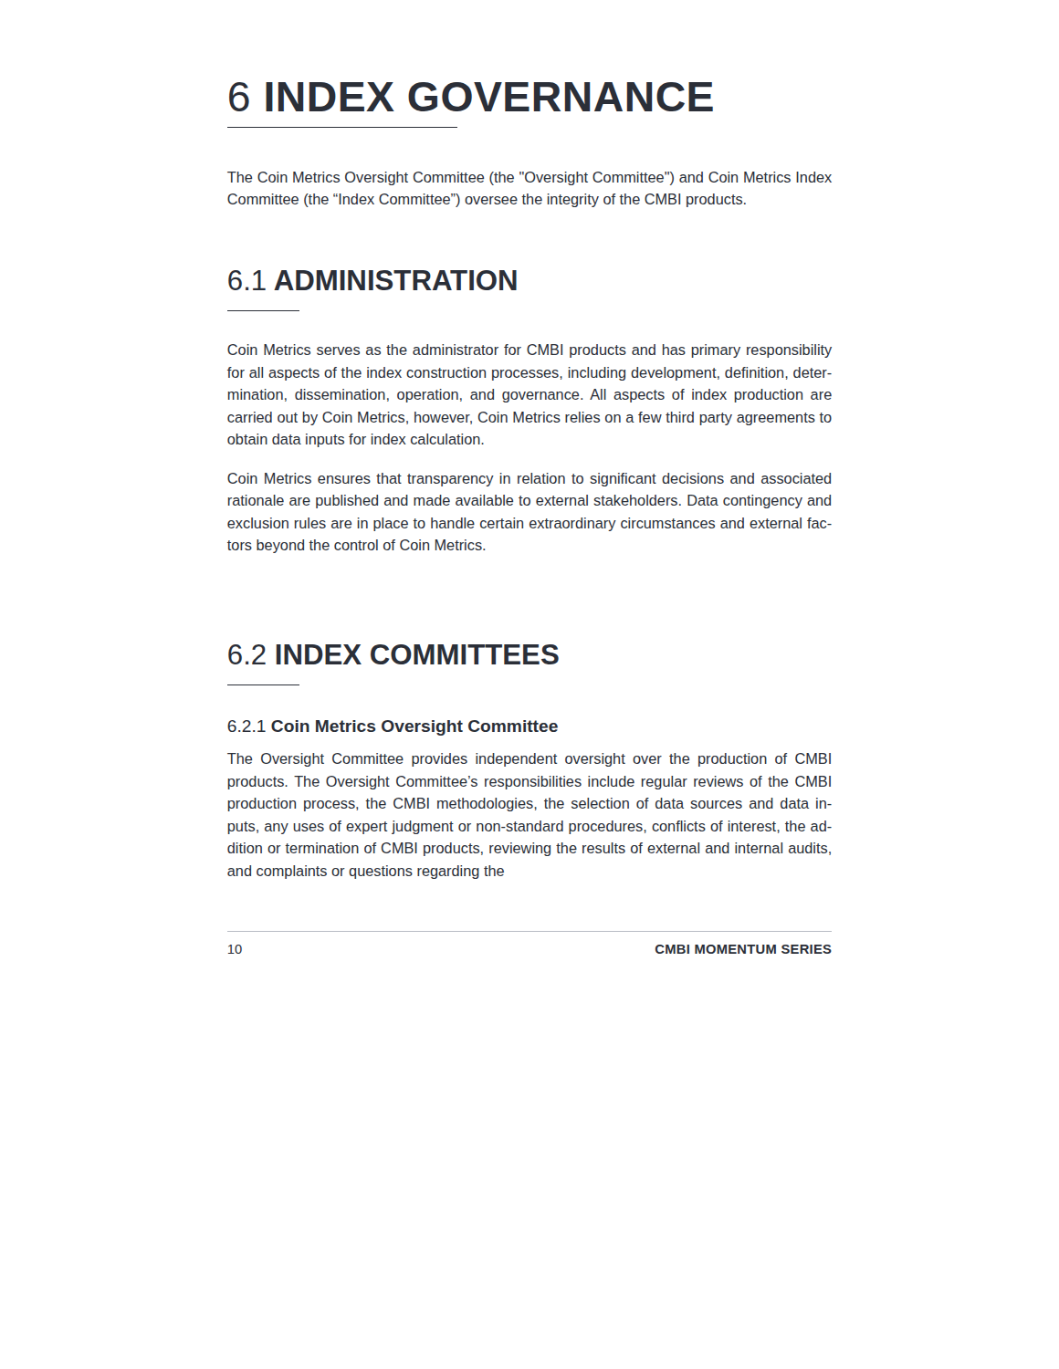6 INDEX GOVERNANCE
The Coin Metrics Oversight Committee (the "Oversight Committee") and Coin Metrics Index Committee (the “Index Committee”) oversee the integrity of the CMBI products.
6.1 ADMINISTRATION
Coin Metrics serves as the administrator for CMBI products and has primary responsibility for all aspects of the index construction processes, including development, definition, determination, dissemination, operation, and governance. All aspects of index production are carried out by Coin Metrics, however, Coin Metrics relies on a few third party agreements to obtain data inputs for index calculation.
Coin Metrics ensures that transparency in relation to significant decisions and associated rationale are published and made available to external stakeholders. Data contingency and exclusion rules are in place to handle certain extraordinary circumstances and external factors beyond the control of Coin Metrics.
6.2 INDEX COMMITTEES
6.2.1 Coin Metrics Oversight Committee
The Oversight Committee provides independent oversight over the production of CMBI products. The Oversight Committee’s responsibilities include regular reviews of the CMBI production process, the CMBI methodologies, the selection of data sources and data inputs, any uses of expert judgment or non-standard procedures, conflicts of interest, the addition or termination of CMBI products, reviewing the results of external and internal audits, and complaints or questions regarding the
10 CMBI MOMENTUM SERIES